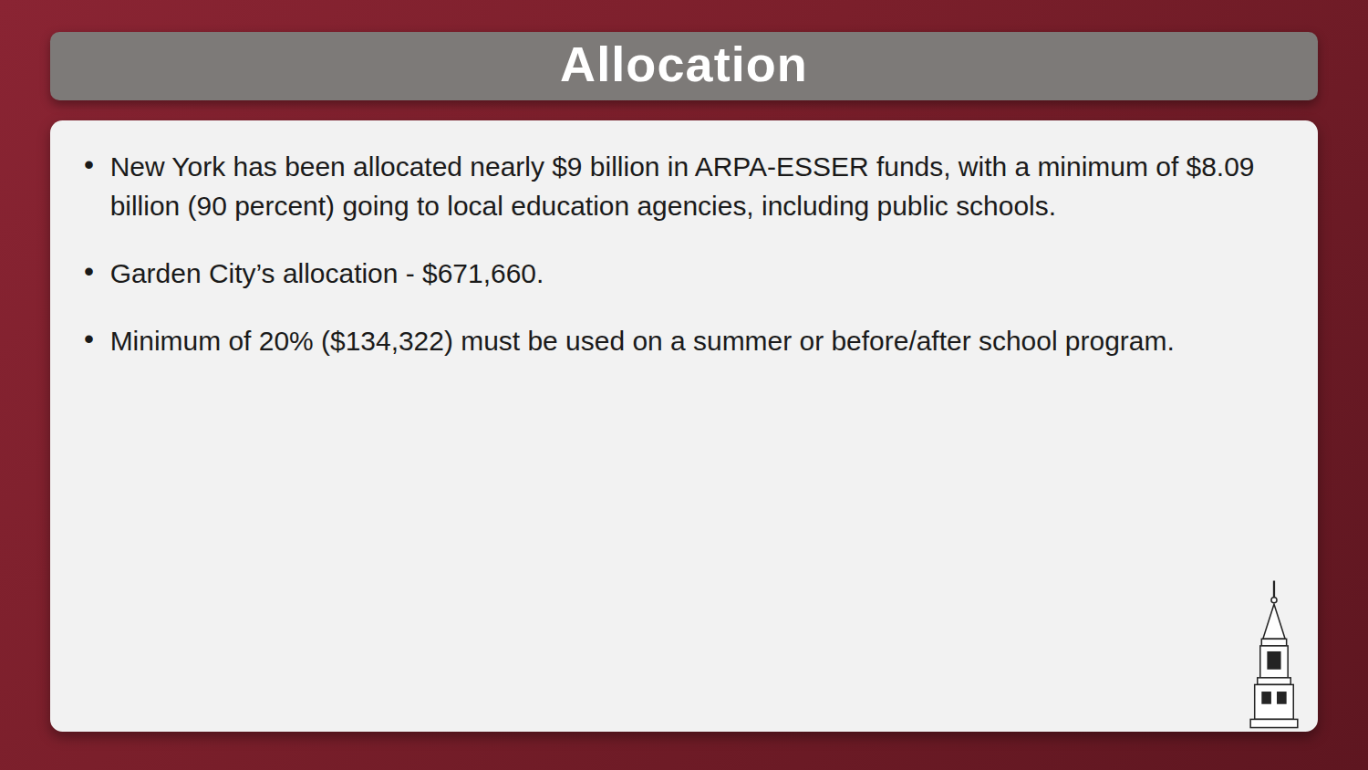Allocation
New York has been allocated nearly $9 billion in ARPA-ESSER funds, with a minimum of $8.09 billion (90 percent) going to local education agencies, including public schools.
Garden City’s allocation - $671,660.
Minimum of 20% ($134,322) must be used on a summer or before/after school program.